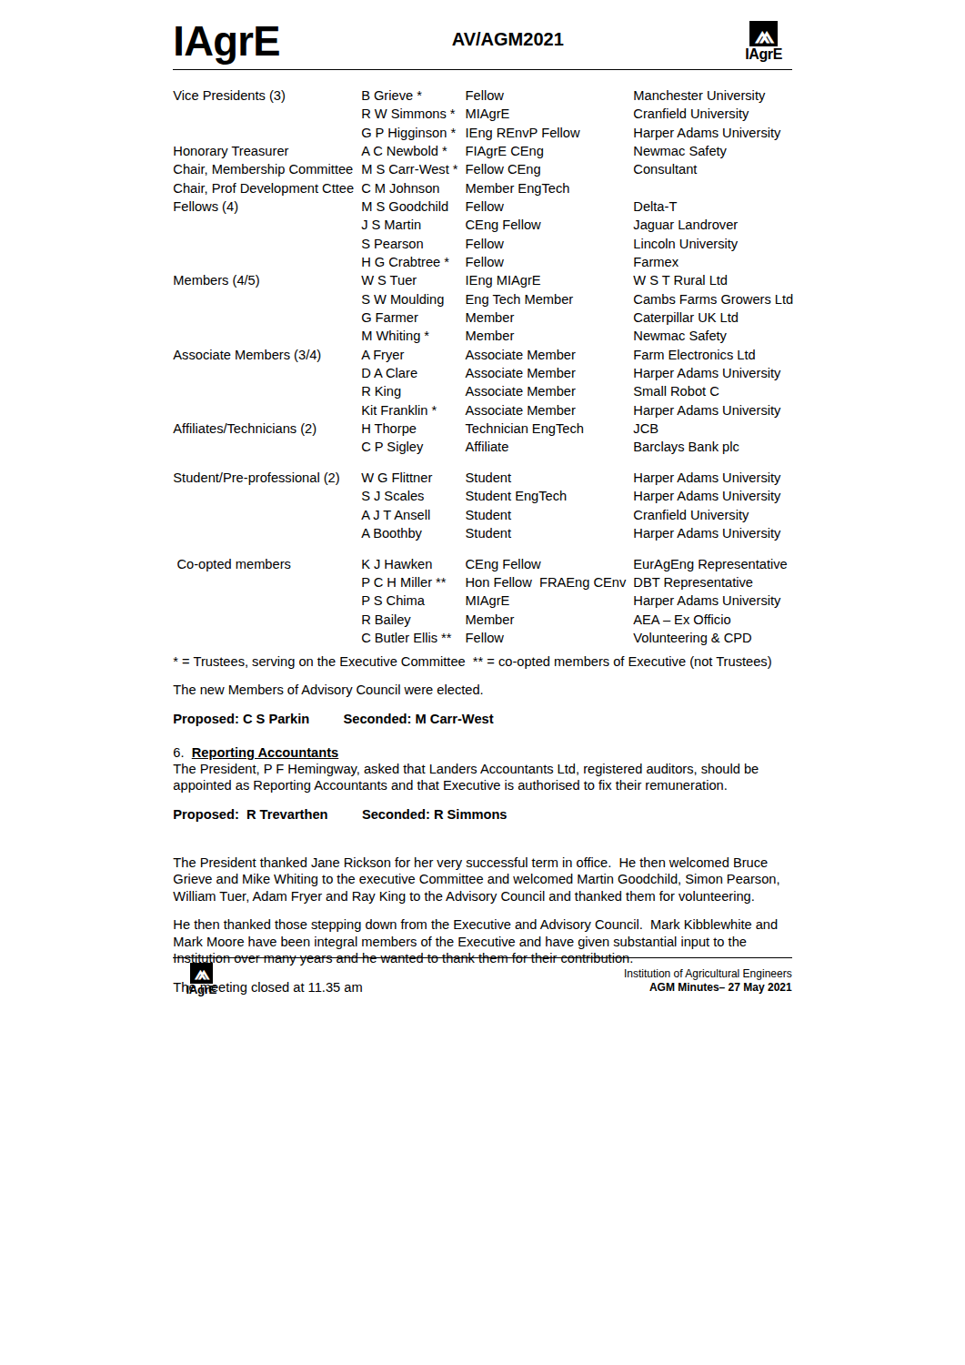IAgrE
AV/AGM2021
⩕ IAgrE
| Vice Presidents (3) | B Grieve * | Fellow | Manchester University |
| | R W Simmons * | MIAgrE | Cranfield University |
| | G P Higginson * | IEng REnvP Fellow | Harper Adams University |
| Honorary Treasurer | A C Newbold * | FIAgrE CEng | Newmac Safety |
| Chair, Membership Committee | M S Carr-West * | Fellow CEng | Consultant |
| Chair, Prof Development Cttee | C M Johnson | Member EngTech | |
| Fellows (4) | M S Goodchild | Fellow | Delta-T |
| | J S Martin | CEng Fellow | Jaguar Landrover |
| | S Pearson | Fellow | Lincoln University |
| | H G Crabtree * | Fellow | Farmex |
| Members (4/5) | W S Tuer | IEng MIAgrE | W S T Rural Ltd |
| | S W Moulding | Eng Tech Member | Cambs Farms Growers Ltd |
| | G Farmer | Member | Caterpillar UK Ltd |
| | M Whiting * | Member | Newmac Safety |
| Associate Members (3/4) | A Fryer | Associate Member | Farm Electronics Ltd |
| | D A Clare | Associate Member | Harper Adams University |
| | R King | Associate Member | Small Robot C |
| | Kit Franklin * | Associate Member | Harper Adams University |
| Affiliates/Technicians (2) | H Thorpe | Technician EngTech | JCB |
| | C P Sigley | Affiliate | Barclays Bank plc |
| Student/Pre-professional (2) | W G Flittner | Student | Harper Adams University |
| | S J Scales | Student EngTech | Harper Adams University |
| | A J T Ansell | Student | Cranfield University |
| | A Boothby | Student | Harper Adams University |
| Co-opted members | K J Hawken | CEng Fellow | EurAgEng Representative |
| | P C H Miller ** | Hon Fellow FRAEng CEnv | DBT Representative |
| | P S Chima | MIAgrE | Harper Adams University |
| | R Bailey | Member | AEA – Ex Officio |
| | C Butler Ellis ** | Fellow | Volunteering & CPD |
* = Trustees, serving on the Executive Committee ** = co-opted members of Executive (not Trustees)
The new Members of Advisory Council were elected.
Proposed: C S Parkin Seconded: M Carr-West
6. Reporting Accountants
The President, P F Hemingway, asked that Landers Accountants Ltd, registered auditors, should be appointed as Reporting Accountants and that Executive is authorised to fix their remuneration.
Proposed: R Trevarthen Seconded: R Simmons
The President thanked Jane Rickson for her very successful term in office. He then welcomed Bruce Grieve and Mike Whiting to the executive Committee and welcomed Martin Goodchild, Simon Pearson, William Tuer, Adam Fryer and Ray King to the Advisory Council and thanked them for volunteering.
He then thanked those stepping down from the Executive and Advisory Council. Mark Kibblewhite and Mark Moore have been integral members of the Executive and have given substantial input to the Institution over many years and he wanted to thank them for their contribution.
The meeting closed at 11.35 am
⩕ IAgrE
Institution of Agricultural Engineers
AGM Minutes– 27 May 2021